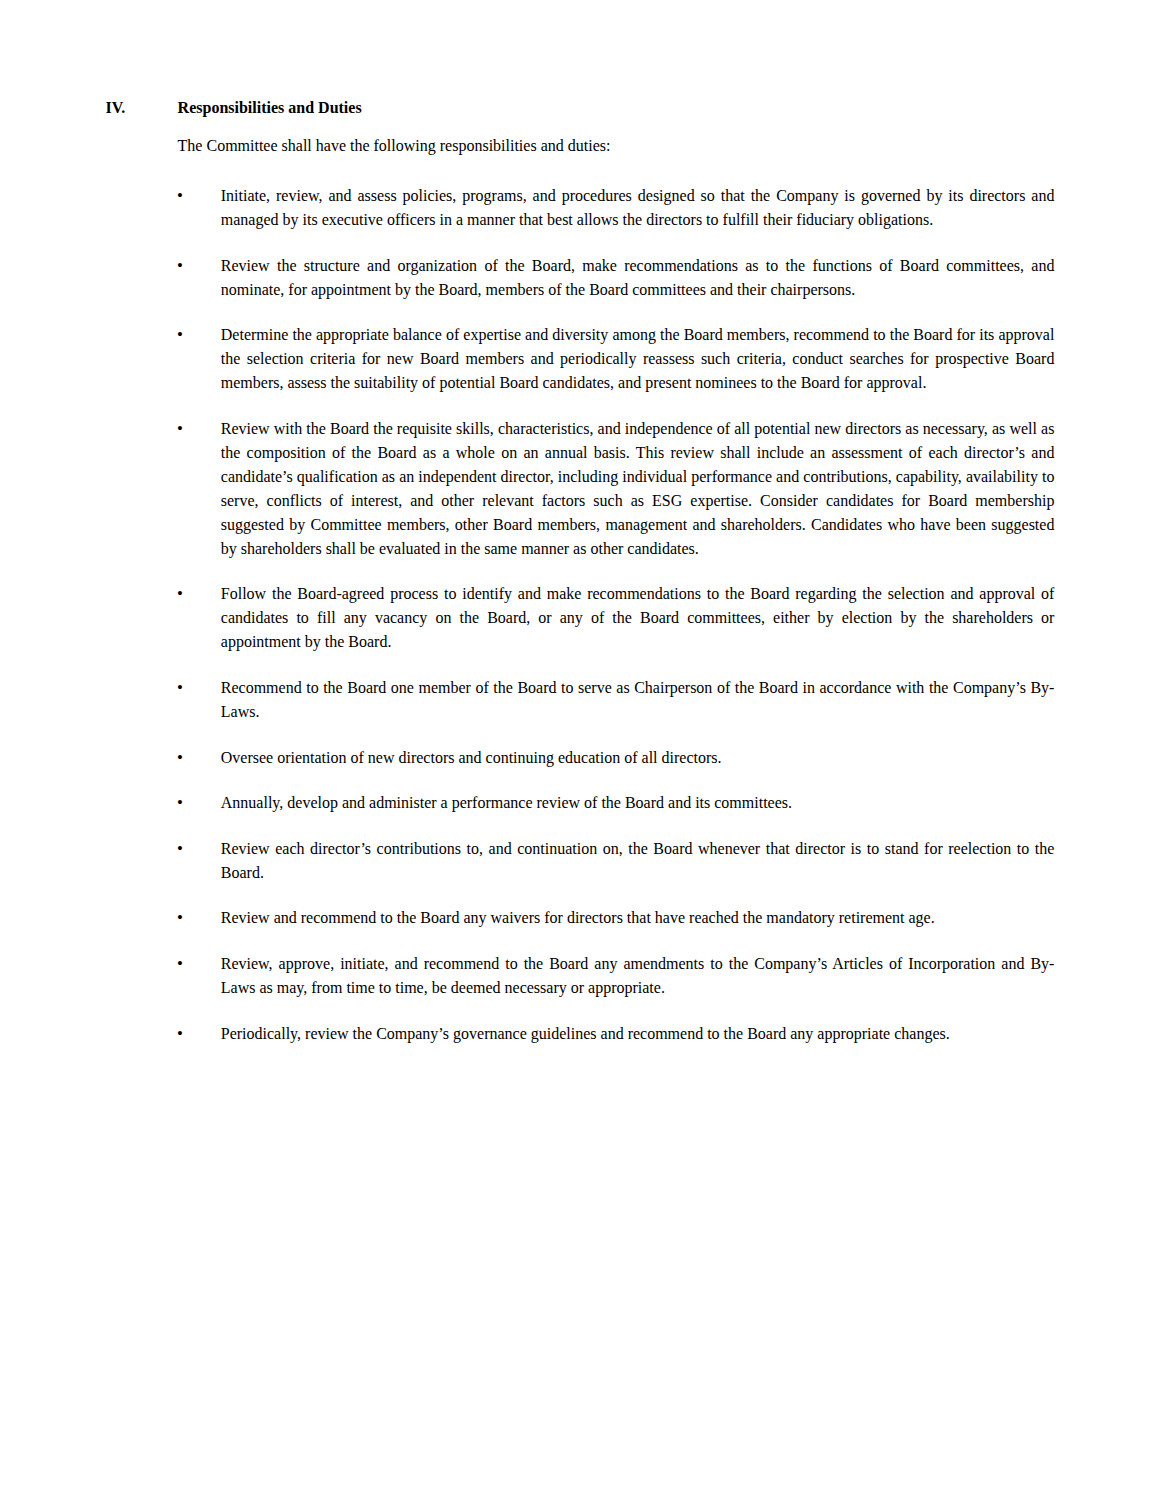IV. Responsibilities and Duties
The Committee shall have the following responsibilities and duties:
Initiate, review, and assess policies, programs, and procedures designed so that the Company is governed by its directors and managed by its executive officers in a manner that best allows the directors to fulfill their fiduciary obligations.
Review the structure and organization of the Board, make recommendations as to the functions of Board committees, and nominate, for appointment by the Board, members of the Board committees and their chairpersons.
Determine the appropriate balance of expertise and diversity among the Board members, recommend to the Board for its approval the selection criteria for new Board members and periodically reassess such criteria, conduct searches for prospective Board members, assess the suitability of potential Board candidates, and present nominees to the Board for approval.
Review with the Board the requisite skills, characteristics, and independence of all potential new directors as necessary, as well as the composition of the Board as a whole on an annual basis. This review shall include an assessment of each director’s and candidate’s qualification as an independent director, including individual performance and contributions, capability, availability to serve, conflicts of interest, and other relevant factors such as ESG expertise. Consider candidates for Board membership suggested by Committee members, other Board members, management and shareholders. Candidates who have been suggested by shareholders shall be evaluated in the same manner as other candidates.
Follow the Board-agreed process to identify and make recommendations to the Board regarding the selection and approval of candidates to fill any vacancy on the Board, or any of the Board committees, either by election by the shareholders or appointment by the Board.
Recommend to the Board one member of the Board to serve as Chairperson of the Board in accordance with the Company’s By-Laws.
Oversee orientation of new directors and continuing education of all directors.
Annually, develop and administer a performance review of the Board and its committees.
Review each director’s contributions to, and continuation on, the Board whenever that director is to stand for reelection to the Board.
Review and recommend to the Board any waivers for directors that have reached the mandatory retirement age.
Review, approve, initiate, and recommend to the Board any amendments to the Company’s Articles of Incorporation and By-Laws as may, from time to time, be deemed necessary or appropriate.
Periodically, review the Company’s governance guidelines and recommend to the Board any appropriate changes.